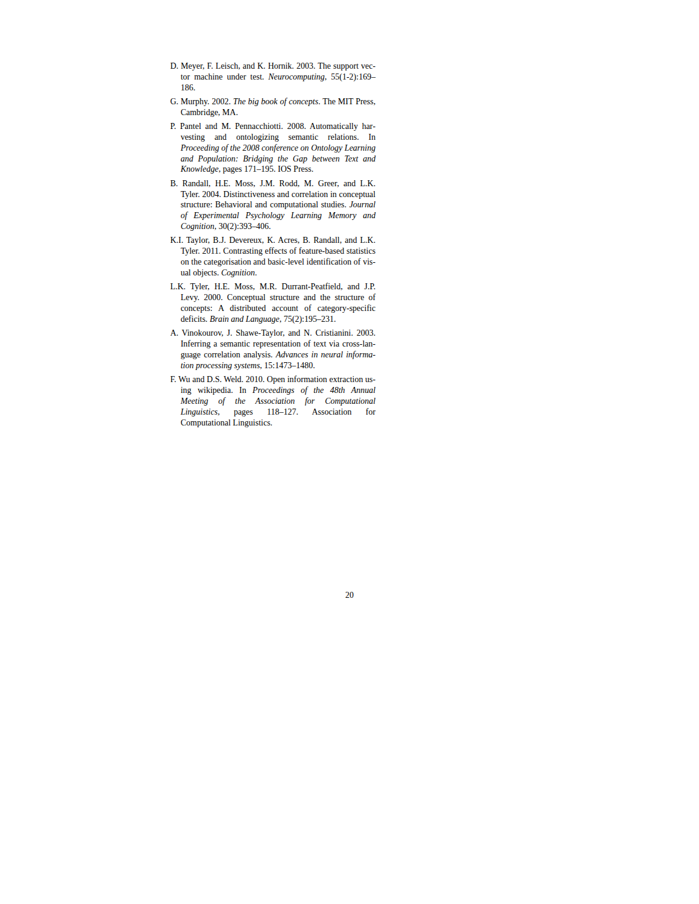D. Meyer, F. Leisch, and K. Hornik. 2003. The support vector machine under test. Neurocomputing, 55(1-2):169–186.
G. Murphy. 2002. The big book of concepts. The MIT Press, Cambridge, MA.
P. Pantel and M. Pennacchiotti. 2008. Automatically harvesting and ontologizing semantic relations. In Proceeding of the 2008 conference on Ontology Learning and Population: Bridging the Gap between Text and Knowledge, pages 171–195. IOS Press.
B. Randall, H.E. Moss, J.M. Rodd, M. Greer, and L.K. Tyler. 2004. Distinctiveness and correlation in conceptual structure: Behavioral and computational studies. Journal of Experimental Psychology Learning Memory and Cognition, 30(2):393–406.
K.I. Taylor, B.J. Devereux, K. Acres, B. Randall, and L.K. Tyler. 2011. Contrasting effects of feature-based statistics on the categorisation and basic-level identification of visual objects. Cognition.
L.K. Tyler, H.E. Moss, M.R. Durrant-Peatfield, and J.P. Levy. 2000. Conceptual structure and the structure of concepts: A distributed account of category-specific deficits. Brain and Language, 75(2):195–231.
A. Vinokourov, J. Shawe-Taylor, and N. Cristianini. 2003. Inferring a semantic representation of text via cross-language correlation analysis. Advances in neural information processing systems, 15:1473–1480.
F. Wu and D.S. Weld. 2010. Open information extraction using wikipedia. In Proceedings of the 48th Annual Meeting of the Association for Computational Linguistics, pages 118–127. Association for Computational Linguistics.
20